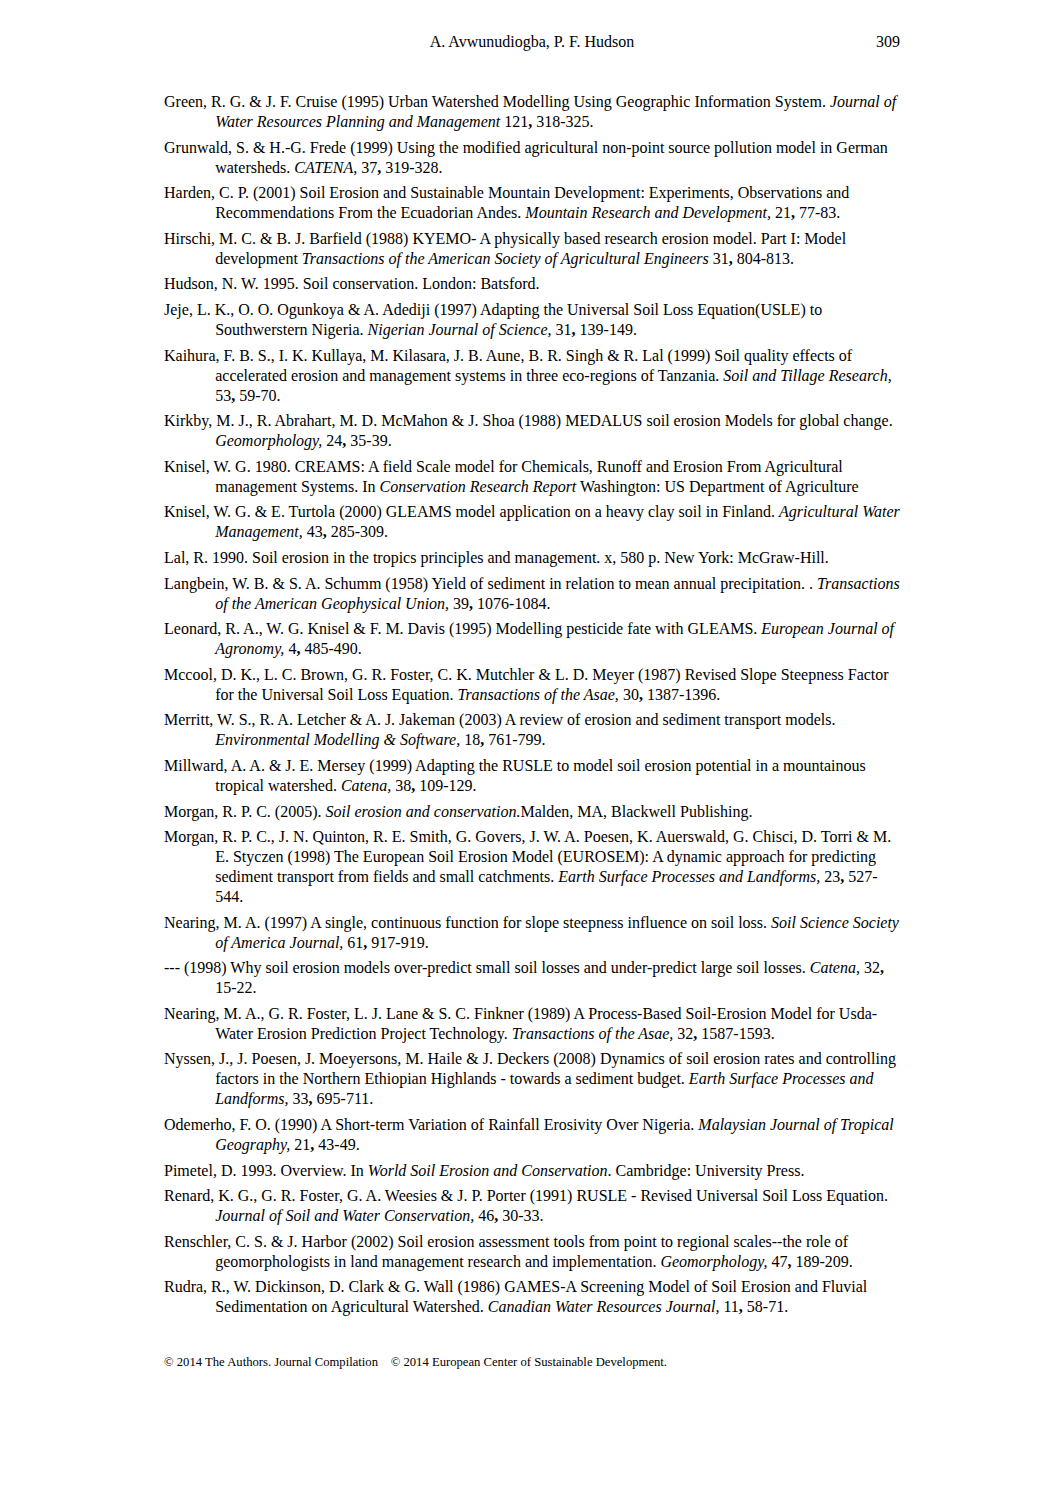A. Avwunudiogba, P. F. Hudson 309
Green, R. G. & J. F. Cruise (1995) Urban Watershed Modelling Using Geographic Information System. Journal of Water Resources Planning and Management 121, 318-325.
Grunwald, S. & H.-G. Frede (1999) Using the modified agricultural non-point source pollution model in German watersheds. CATENA, 37, 319-328.
Harden, C. P. (2001) Soil Erosion and Sustainable Mountain Development: Experiments, Observations and Recommendations From the Ecuadorian Andes. Mountain Research and Development, 21, 77-83.
Hirschi, M. C. & B. J. Barfield (1988) KYEMO- A physically based research erosion model. Part I: Model development Transactions of the American Society of Agricultural Engineers 31, 804-813.
Hudson, N. W. 1995. Soil conservation. London: Batsford.
Jeje, L. K., O. O. Ogunkoya & A. Adediji (1997) Adapting the Universal Soil Loss Equation(USLE) to Southwerstern Nigeria. Nigerian Journal of Science, 31, 139-149.
Kaihura, F. B. S., I. K. Kullaya, M. Kilasara, J. B. Aune, B. R. Singh & R. Lal (1999) Soil quality effects of accelerated erosion and management systems in three eco-regions of Tanzania. Soil and Tillage Research, 53, 59-70.
Kirkby, M. J., R. Abrahart, M. D. McMahon & J. Shoa (1988) MEDALUS soil erosion Models for global change. Geomorphology, 24, 35-39.
Knisel, W. G. 1980. CREAMS: A field Scale model for Chemicals, Runoff and Erosion From Agricultural management Systems. In Conservation Research Report Washington: US Department of Agriculture
Knisel, W. G. & E. Turtola (2000) GLEAMS model application on a heavy clay soil in Finland. Agricultural Water Management, 43, 285-309.
Lal, R. 1990. Soil erosion in the tropics principles and management. x, 580 p. New York: McGraw-Hill.
Langbein, W. B. & S. A. Schumm (1958) Yield of sediment in relation to mean annual precipitation. . Transactions of the American Geophysical Union, 39, 1076-1084.
Leonard, R. A., W. G. Knisel & F. M. Davis (1995) Modelling pesticide fate with GLEAMS. European Journal of Agronomy, 4, 485-490.
Mccool, D. K., L. C. Brown, G. R. Foster, C. K. Mutchler & L. D. Meyer (1987) Revised Slope Steepness Factor for the Universal Soil Loss Equation. Transactions of the Asae, 30, 1387-1396.
Merritt, W. S., R. A. Letcher & A. J. Jakeman (2003) A review of erosion and sediment transport models. Environmental Modelling & Software, 18, 761-799.
Millward, A. A. & J. E. Mersey (1999) Adapting the RUSLE to model soil erosion potential in a mountainous tropical watershed. Catena, 38, 109-129.
Morgan, R. P. C. (2005). Soil erosion and conservation. Malden, MA, Blackwell Publishing.
Morgan, R. P. C., J. N. Quinton, R. E. Smith, G. Govers, J. W. A. Poesen, K. Auerswald, G. Chisci, D. Torri & M. E. Styczen (1998) The European Soil Erosion Model (EUROSEM): A dynamic approach for predicting sediment transport from fields and small catchments. Earth Surface Processes and Landforms, 23, 527-544.
Nearing, M. A. (1997) A single, continuous function for slope steepness influence on soil loss. Soil Science Society of America Journal, 61, 917-919.
--- (1998) Why soil erosion models over-predict small soil losses and under-predict large soil losses. Catena, 32, 15-22.
Nearing, M. A., G. R. Foster, L. J. Lane & S. C. Finkner (1989) A Process-Based Soil-Erosion Model for Usda-Water Erosion Prediction Project Technology. Transactions of the Asae, 32, 1587-1593.
Nyssen, J., J. Poesen, J. Moeyersons, M. Haile & J. Deckers (2008) Dynamics of soil erosion rates and controlling factors in the Northern Ethiopian Highlands - towards a sediment budget. Earth Surface Processes and Landforms, 33, 695-711.
Odemerho, F. O. (1990) A Short-term Variation of Rainfall Erosivity Over Nigeria. Malaysian Journal of Tropical Geography, 21, 43-49.
Pimetel, D. 1993. Overview. In World Soil Erosion and Conservation. Cambridge: University Press.
Renard, K. G., G. R. Foster, G. A. Weesies & J. P. Porter (1991) RUSLE - Revised Universal Soil Loss Equation. Journal of Soil and Water Conservation, 46, 30-33.
Renschler, C. S. & J. Harbor (2002) Soil erosion assessment tools from point to regional scales--the role of geomorphologists in land management research and implementation. Geomorphology, 47, 189-209.
Rudra, R., W. Dickinson, D. Clark & G. Wall (1986) GAMES-A Screening Model of Soil Erosion and Fluvial Sedimentation on Agricultural Watershed. Canadian Water Resources Journal, 11, 58-71.
© 2014 The Authors. Journal Compilation © 2014 European Center of Sustainable Development.